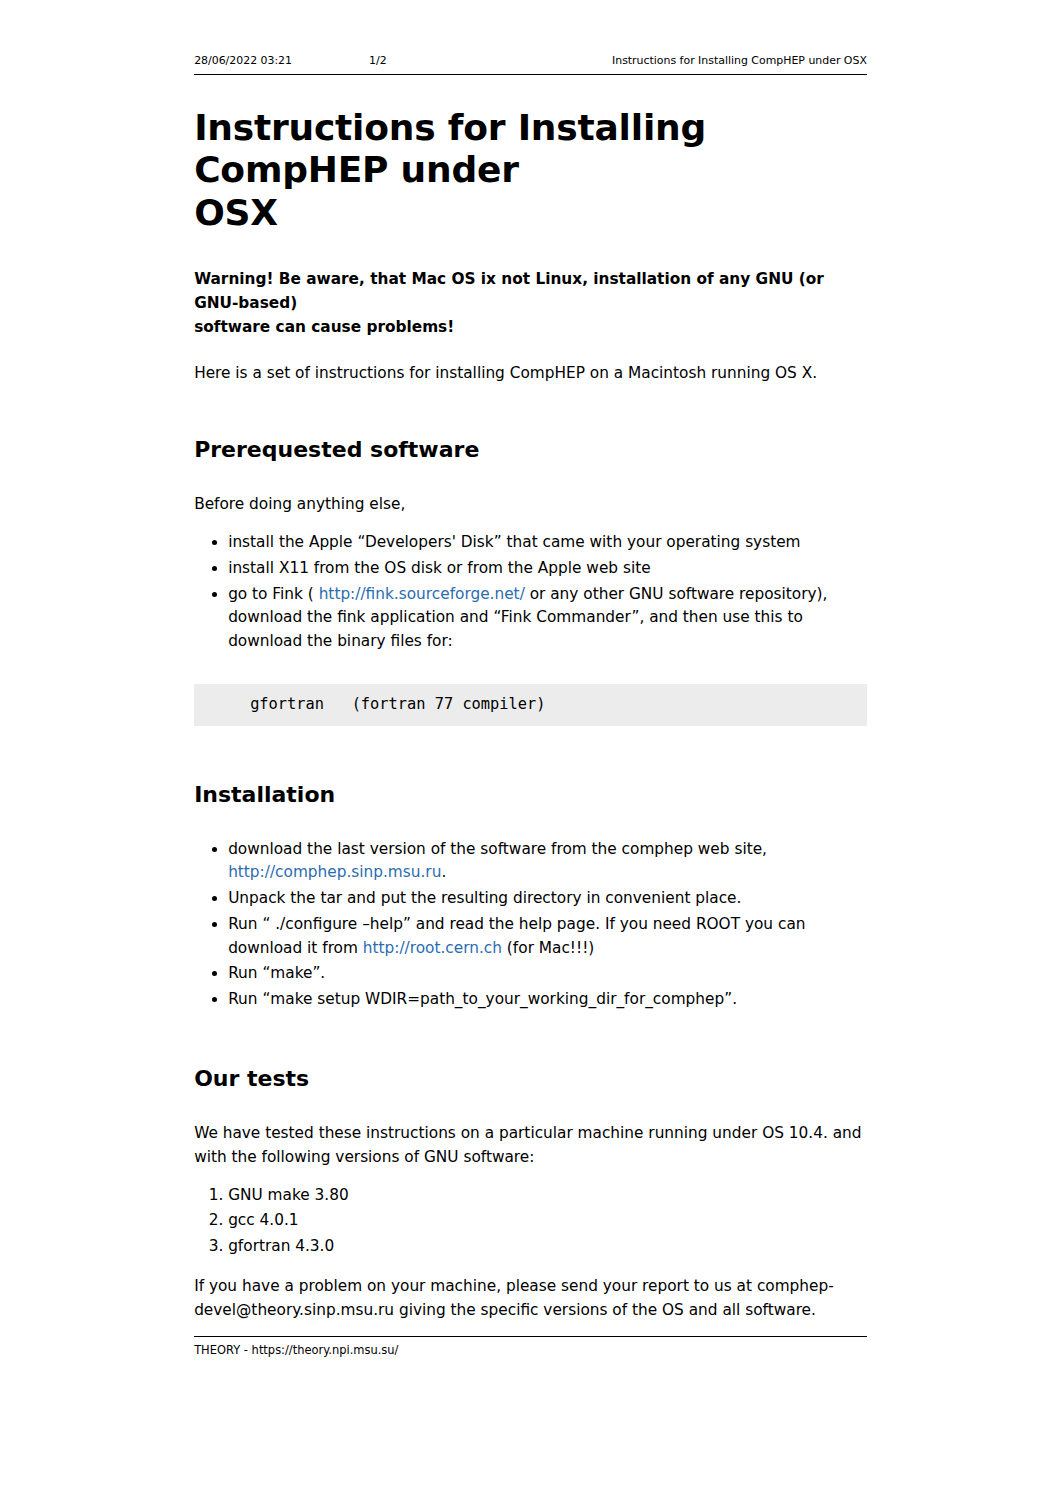28/06/2022 03:21 1/2 Instructions for Installing CompHEP under OSX
Instructions for Installing CompHEP under
OSX
Warning! Be aware, that Mac OS ix not Linux, installation of any GNU (or GNU-based)
software can cause problems!
Here is a set of instructions for installing CompHEP on a Macintosh running OS X.
Prerequested software
Before doing anything else,
install the Apple “Developers' Disk” that came with your operating system
install X11 from the OS disk or from the Apple web site
go to Fink ( http://fink.sourceforge.net/ or any other GNU software repository), download the fink application and “Fink Commander”, and then use this to download the binary files for:
gfortran   (fortran 77 compiler)
Installation
download the last version of the software from the comphep web site,
http://comphep.sinp.msu.ru.
Unpack the tar and put the resulting directory in convenient place.
Run “ ./configure –help” and read the help page. If you need ROOT you can download it from http://root.cern.ch (for Mac!!!)
Run “make”.
Run “make setup WDIR=path_to_your_working_dir_for_comphep”.
Our tests
We have tested these instructions on a particular machine running under OS 10.4. and with the following versions of GNU software:
GNU make 3.80
gcc 4.0.1
gfortran 4.3.0
If you have a problem on your machine, please send your report to us at comphep-
devel@theory.sinp.msu.ru giving the specific versions of the OS and all software.
THEORY - https://theory.npi.msu.su/